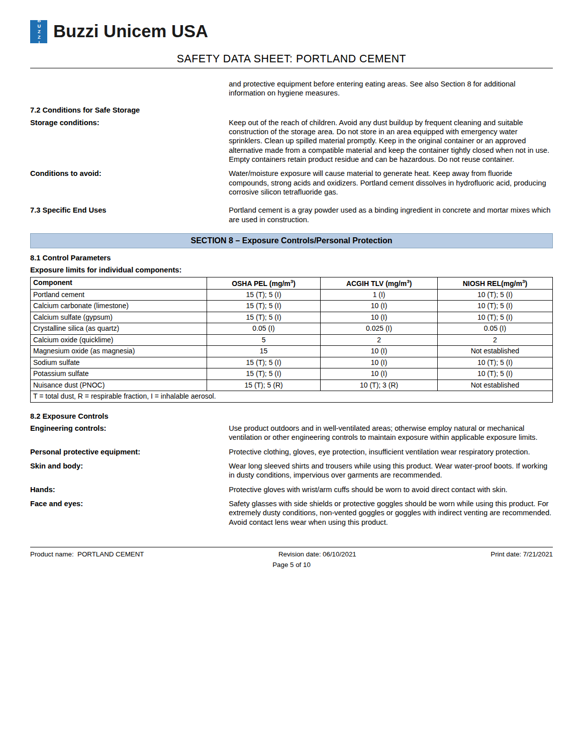BUZZI
Buzzi Unicem USA
SAFETY DATA SHEET: PORTLAND CEMENT
and protective equipment before entering eating areas. See also Section 8 for additional information on hygiene measures.
7.2 Conditions for Safe Storage
Storage conditions:
Keep out of the reach of children. Avoid any dust buildup by frequent cleaning and suitable construction of the storage area. Do not store in an area equipped with emergency water sprinklers. Clean up spilled material promptly. Keep in the original container or an approved alternative made from a compatible material and keep the container tightly closed when not in use. Empty containers retain product residue and can be hazardous. Do not reuse container.
Conditions to avoid:
Water/moisture exposure will cause material to generate heat. Keep away from fluoride compounds, strong acids and oxidizers. Portland cement dissolves in hydrofluoric acid, producing corrosive silicon tetrafluoride gas.
7.3 Specific End Uses
Portland cement is a gray powder used as a binding ingredient in concrete and mortar mixes which are used in construction.
SECTION 8 – Exposure Controls/Personal Protection
8.1 Control Parameters
Exposure limits for individual components:
| Component | OSHA PEL (mg/m 3 ) | ACGIH TLV (mg/m 3 ) | NIOSH REL(mg/m 3 ) |
| --- | --- | --- | --- |
| Portland cement | 15 (T); 5 (I) | 1 (I) | 10 (T); 5 (I) |
| Calcium carbonate (limestone) | 15 (T); 5 (I) | 10 (I) | 10 (T); 5 (I) |
| Calcium sulfate (gypsum) | 15 (T); 5 (I) | 10 (I) | 10 (T); 5 (I) |
| Crystalline silica (as quartz) | 0.05 (I) | 0.025 (I) | 0.05 (I) |
| Calcium oxide (quicklime) | 5 | 2 | 2 |
| Magnesium oxide (as magnesia) | 15 | 10 (I) | Not established |
| Sodium sulfate | 15 (T); 5 (I) | 10 (I) | 10 (T); 5 (I) |
| Potassium sulfate | 15 (T); 5 (I) | 10 (I) | 10 (T); 5 (I) |
| Nuisance dust (PNOC) | 15 (T); 5 (R) | 10 (T); 3 (R) | Not established |
| T = total dust, R = respirable fraction, I = inhalable aerosol. |
8.2 Exposure Controls
Engineering controls:
Use product outdoors and in well-ventilated areas; otherwise employ natural or mechanical ventilation or other engineering controls to maintain exposure within applicable exposure limits.
Personal protective equipment:
Protective clothing, gloves, eye protection, insufficient ventilation wear respiratory protection.
Skin and body:
Wear long sleeved shirts and trousers while using this product. Wear water-proof boots. If working in dusty conditions, impervious over garments are recommended.
Hands:
Protective gloves with wrist/arm cuffs should be worn to avoid direct contact with skin.
Face and eyes:
Safety glasses with side shields or protective goggles should be worn while using this product. For extremely dusty conditions, non-vented goggles or goggles with indirect venting are recommended. Avoid contact lens wear when using this product.
Product name: PORTLAND CEMENT Revision date: 06/10/2021 Print date: 7/21/2021
Page 5 of 10